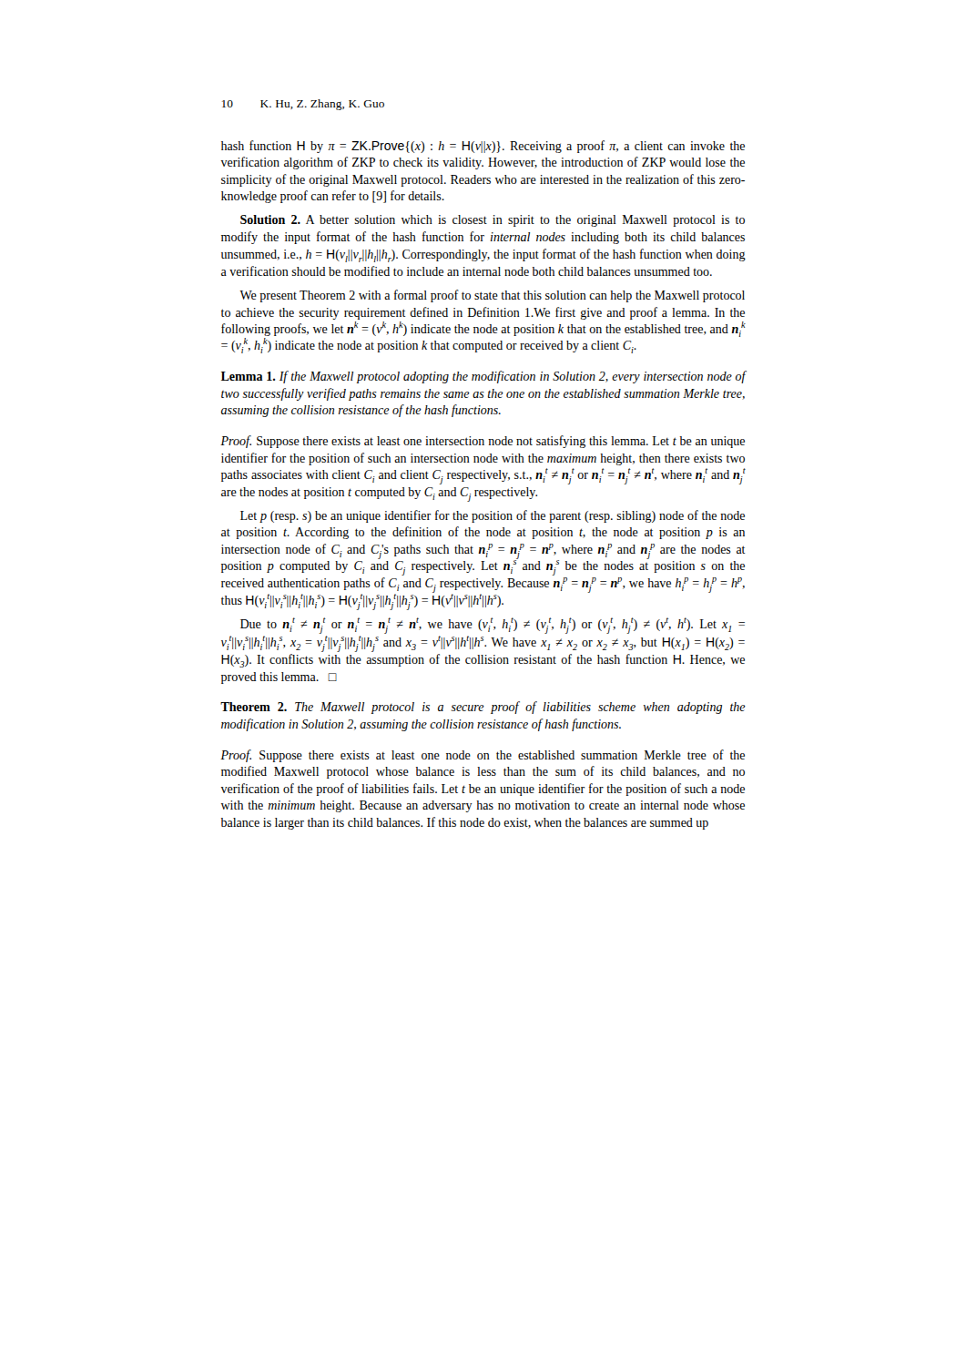10 K. Hu, Z. Zhang, K. Guo
hash function H by π = ZK.Prove{(x) : h = H(v||x)}. Receiving a proof π, a client can invoke the verification algorithm of ZKP to check its validity. However, the introduction of ZKP would lose the simplicity of the original Maxwell protocol. Readers who are interested in the realization of this zero-knowledge proof can refer to [9] for details.
Solution 2. A better solution which is closest in spirit to the original Maxwell protocol is to modify the input format of the hash function for internal nodes including both its child balances unsummed, i.e., h = H(vl||vr||hl||hr). Correspondingly, the input format of the hash function when doing a verification should be modified to include an internal node both child balances unsummed too.
We present Theorem 2 with a formal proof to state that this solution can help the Maxwell protocol to achieve the security requirement defined in Definition 1.We first give and proof a lemma. In the following proofs, we let nk = (vk, hk) indicate the node at position k that on the established tree, and nik = (vik, hik) indicate the node at position k that computed or received by a client Ci.
Lemma 1. If the Maxwell protocol adopting the modification in Solution 2, every intersection node of two successfully verified paths remains the same as the one on the established summation Merkle tree, assuming the collision resistance of the hash functions.
Proof. Suppose there exists at least one intersection node not satisfying this lemma. Let t be an unique identifier for the position of such an intersection node with the maximum height, then there exists two paths associates with client Ci and client Cj respectively, s.t., nit ≠ njt or nit = njt ≠ nt, where nit and njt are the nodes at position t computed by Ci and Cj respectively.
Let p (resp. s) be an unique identifier for the position of the parent (resp. sibling) node of the node at position t. According to the definition of the node at position t, the node at position p is an intersection node of Ci and Cj's paths such that nip = njp = np, where nip and njp are the nodes at position p computed by Ci and Cj respectively. Let nis and njs be the nodes at position s on the received authentication paths of Ci and Cj respectively. Because nip = njp = np, we have hip = hjp = hp, thus H(vit||vis||hit||his) = H(vjt||vjs||hjt||hjs) = H(vt||vs||ht||hs).
Due to nit ≠ njt or nit = njt ≠ nt, we have (vit, hit) ≠ (vjt, hjt) or (vjt, hjt) ≠ (vt, ht). Let x1 = vit||vis||hit||his, x2 = vjt||vjs||hjt||hjs and x3 = vt||vs||ht||hs. We have x1 ≠ x2 or x2 ≠ x3, but H(x1) = H(x2) = H(x3). It conflicts with the assumption of the collision resistant of the hash function H. Hence, we proved this lemma. □
Theorem 2. The Maxwell protocol is a secure proof of liabilities scheme when adopting the modification in Solution 2, assuming the collision resistance of hash functions.
Proof. Suppose there exists at least one node on the established summation Merkle tree of the modified Maxwell protocol whose balance is less than the sum of its child balances, and no verification of the proof of liabilities fails. Let t be an unique identifier for the position of such a node with the minimum height. Because an adversary has no motivation to create an internal node whose balance is larger than its child balances. If this node do exist, when the balances are summed up